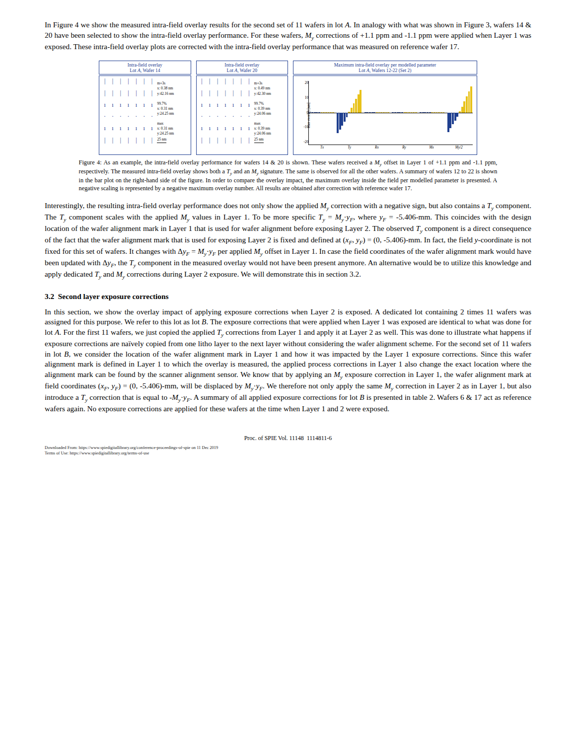In Figure 4 we show the measured intra-field overlay results for the second set of 11 wafers in lot A. In analogy with what was shown in Figure 3, wafers 14 & 20 have been selected to show the intra-field overlay performance. For these wafers, My corrections of +1.1 ppm and -1.1 ppm were applied when Layer 1 was exposed. These intra-field overlay plots are corrected with the intra-field overlay performance that was measured on reference wafer 17.
Intra-field overlay
Lot A, Wafer 14
|
|
|
|
|
|
|
|
|
|
|
|
|
|
ı
ı
ı
ı
ı
ı
ı
·
·
·
·
·
·
·
ı
ı
ı
ı
ı
ı
ı
|
|
|
|
|
|
|
m+3s
x: 0.38 nm
y:42.16 nm
99.7%
x: 0.31 nm
y:24.25 nm
max
x: 0.31 nm
y:24.25 nm
25 nm
Intra-field overlay
Lot A, Wafer 20
|
|
|
|
|
|
|
|
|
|
|
|
|
|
ı
ı
ı
ı
ı
ı
ı
·
·
·
·
·
·
·
ı
ı
ı
ı
ı
ı
ı
|
|
|
|
|
|
|
m+3s
x: 0.49 nm
y:42.30 nm
99.7%
x: 0.39 nm
y:24.06 nm
max
x: 0.39 nm
y:24.06 nm
25 nm
Maximum intra-field overlay per modelled parameter
Lot A, Wafers 12-22 (Set 2)
max overlay [nm]
20
10
0
-10
-20
Tx
Ty
Rx
Ry
Mx
My/2
Figure 4: As an example, the intra-field overlay performance for wafers 14 & 20 is shown. These wafers received a My offset in Layer 1 of +1.1 ppm and -1.1 ppm, respectively. The measured intra-field overlay shows both a Ty and an My signature. The same is observed for all the other wafers. A summary of wafers 12 to 22 is shown in the bar plot on the right-hand side of the figure. In order to compare the overlay impact, the maximum overlay inside the field per modelled parameter is presented. A negative scaling is represented by a negative maximum overlay number. All results are obtained after correction with reference wafer 17.
Interestingly, the resulting intra-field overlay performance does not only show the applied My correction with a negative sign, but also contains a Ty component. The Ty component scales with the applied My values in Layer 1. To be more specific Ty = My·yF, where yF = -5.406-mm. This coincides with the design location of the wafer alignment mark in Layer 1 that is used for wafer alignment before exposing Layer 2. The observed Ty component is a direct consequence of the fact that the wafer alignment mark that is used for exposing Layer 2 is fixed and defined at (xF, yF) = (0, -5.406)-mm. In fact, the field y-coordinate is not fixed for this set of wafers. It changes with ΔyF = My·yF per applied My offset in Layer 1. In case the field coordinates of the wafer alignment mark would have been updated with ΔyF, the Ty component in the measured overlay would not have been present anymore. An alternative would be to utilize this knowledge and apply dedicated Ty and My corrections during Layer 2 exposure. We will demonstrate this in section 3.2.
3.2 Second layer exposure corrections
In this section, we show the overlay impact of applying exposure corrections when Layer 2 is exposed. A dedicated lot containing 2 times 11 wafers was assigned for this purpose. We refer to this lot as lot B. The exposure corrections that were applied when Layer 1 was exposed are identical to what was done for lot A. For the first 11 wafers, we just copied the applied Ty corrections from Layer 1 and apply it at Layer 2 as well. This was done to illustrate what happens if exposure corrections are naïvely copied from one litho layer to the next layer without considering the wafer alignment scheme. For the second set of 11 wafers in lot B, we consider the location of the wafer alignment mark in Layer 1 and how it was impacted by the Layer 1 exposure corrections. Since this wafer alignment mark is defined in Layer 1 to which the overlay is measured, the applied process corrections in Layer 1 also change the exact location where the alignment mark can be found by the scanner alignment sensor. We know that by applying an My exposure correction in Layer 1, the wafer alignment mark at field coordinates (xF, yF) = (0, -5.406)-mm, will be displaced by My·yF. We therefore not only apply the same My correction in Layer 2 as in Layer 1, but also introduce a Ty correction that is equal to -My·yF. A summary of all applied exposure corrections for lot B is presented in table 2. Wafers 6 & 17 act as reference wafers again. No exposure corrections are applied for these wafers at the time when Layer 1 and 2 were exposed.
Proc. of SPIE Vol. 11148 1114811-6
Downloaded From: https://www.spiedigitallibrary.org/conference-proceedings-of-spie on 11 Dec 2019
Terms of Use: https://www.spiedigitallibrary.org/terms-of-use